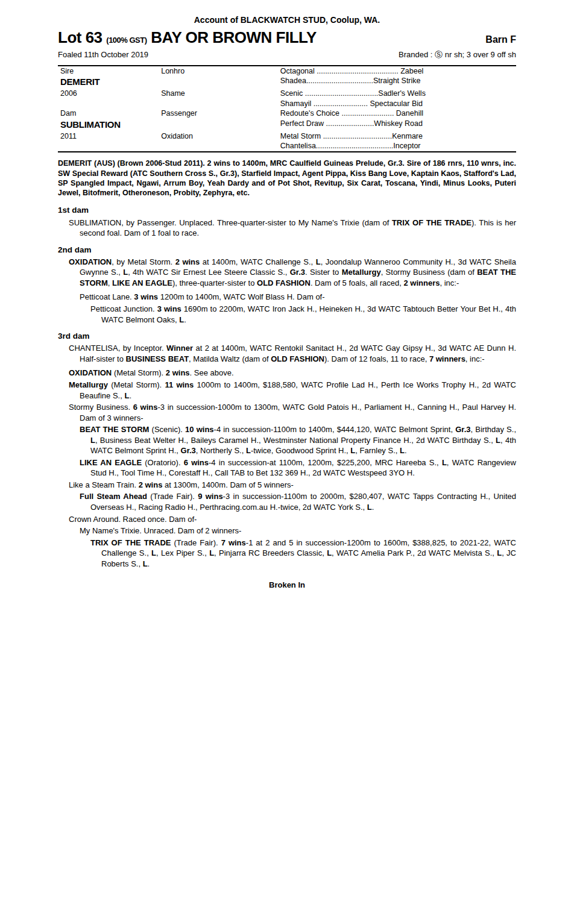Account of BLACKWATCH STUD, Coolup, WA.
Lot 63 (100% GST) BAY OR BROWN FILLY
Barn F
Foaled 11th October 2019
Branded : Ⓢ nr sh; 3 over 9 off sh
| Sire | Lonhro | Octagonal ....................................... Zabeel |
| DEMERIT | | Shadea................................Straight Strike |
| 2006 | Shame | Scenic ...................................Sadler's Wells |
| | | Shamayil .......................... Spectacular Bid |
| Dam | Passenger | Redoute's Choice ......................... Danehill |
| SUBLIMATION | | Perfect Draw .......................Whiskey Road |
| 2011 | Oxidation | Metal Storm .................................Kenmare |
| | | Chantelisa.....................................Inceptor |
DEMERIT (AUS) (Brown 2006-Stud 2011). 2 wins to 1400m, MRC Caulfield Guineas Prelude, Gr.3. Sire of 186 rnrs, 110 wnrs, inc. SW Special Reward (ATC Southern Cross S., Gr.3), Starfield Impact, Agent Pippa, Kiss Bang Love, Kaptain Kaos, Stafford's Lad, SP Spangled Impact, Ngawi, Arrum Boy, Yeah Dardy and of Pot Shot, Revitup, Six Carat, Toscana, Yindi, Minus Looks, Puteri Jewel, Bitofmerit, Otheroneson, Probity, Zephyra, etc.
1st dam
SUBLIMATION, by Passenger. Unplaced. Three-quarter-sister to My Name's Trixie (dam of TRIX OF THE TRADE). This is her second foal. Dam of 1 foal to race.
2nd dam
OXIDATION, by Metal Storm. 2 wins at 1400m, WATC Challenge S., L, Joondalup Wanneroo Community H., 3d WATC Sheila Gwynne S., L, 4th WATC Sir Ernest Lee Steere Classic S., Gr.3. Sister to Metallurgy, Stormy Business (dam of BEAT THE STORM, LIKE AN EAGLE), three-quarter-sister to OLD FASHION. Dam of 5 foals, all raced, 2 winners, inc:-
Petticoat Lane. 3 wins 1200m to 1400m, WATC Wolf Blass H. Dam of-
Petticoat Junction. 3 wins 1690m to 2200m, WATC Iron Jack H., Heineken H., 3d WATC Tabtouch Better Your Bet H., 4th WATC Belmont Oaks, L.
3rd dam
CHANTELISA, by Inceptor. Winner at 2 at 1400m, WATC Rentokil Sanitact H., 2d WATC Gay Gipsy H., 3d WATC AE Dunn H. Half-sister to BUSINESS BEAT, Matilda Waltz (dam of OLD FASHION). Dam of 12 foals, 11 to race, 7 winners, inc:-
OXIDATION (Metal Storm). 2 wins. See above.
Metallurgy (Metal Storm). 11 wins 1000m to 1400m, $188,580, WATC Profile Lad H., Perth Ice Works Trophy H., 2d WATC Beaufine S., L.
Stormy Business. 6 wins-3 in succession-1000m to 1300m, WATC Gold Patois H., Parliament H., Canning H., Paul Harvey H. Dam of 3 winners-
BEAT THE STORM (Scenic). 10 wins-4 in succession-1100m to 1400m, $444,120, WATC Belmont Sprint, Gr.3, Birthday S., L, Business Beat Welter H., Baileys Caramel H., Westminster National Property Finance H., 2d WATC Birthday S., L, 4th WATC Belmont Sprint H., Gr.3, Northerly S., L-twice, Goodwood Sprint H., L, Farnley S., L.
LIKE AN EAGLE (Oratorio). 6 wins-4 in succession-at 1100m, 1200m, $225,200, MRC Hareeba S., L, WATC Rangeview Stud H., Tool Time H., Corestaff H., Call TAB to Bet 132 369 H., 2d WATC Westspeed 3YO H.
Like a Steam Train. 2 wins at 1300m, 1400m. Dam of 5 winners-
Full Steam Ahead (Trade Fair). 9 wins-3 in succession-1100m to 2000m, $280,407, WATC Tapps Contracting H., United Overseas H., Racing Radio H., Perthracing.com.au H.-twice, 2d WATC York S., L.
Crown Around. Raced once. Dam of-
My Name's Trixie. Unraced. Dam of 2 winners-
TRIX OF THE TRADE (Trade Fair). 7 wins-1 at 2 and 5 in succession-1200m to 1600m, $388,825, to 2021-22, WATC Challenge S., L, Lex Piper S., L, Pinjarra RC Breeders Classic, L, WATC Amelia Park P., 2d WATC Melvista S., L, JC Roberts S., L.
Broken In